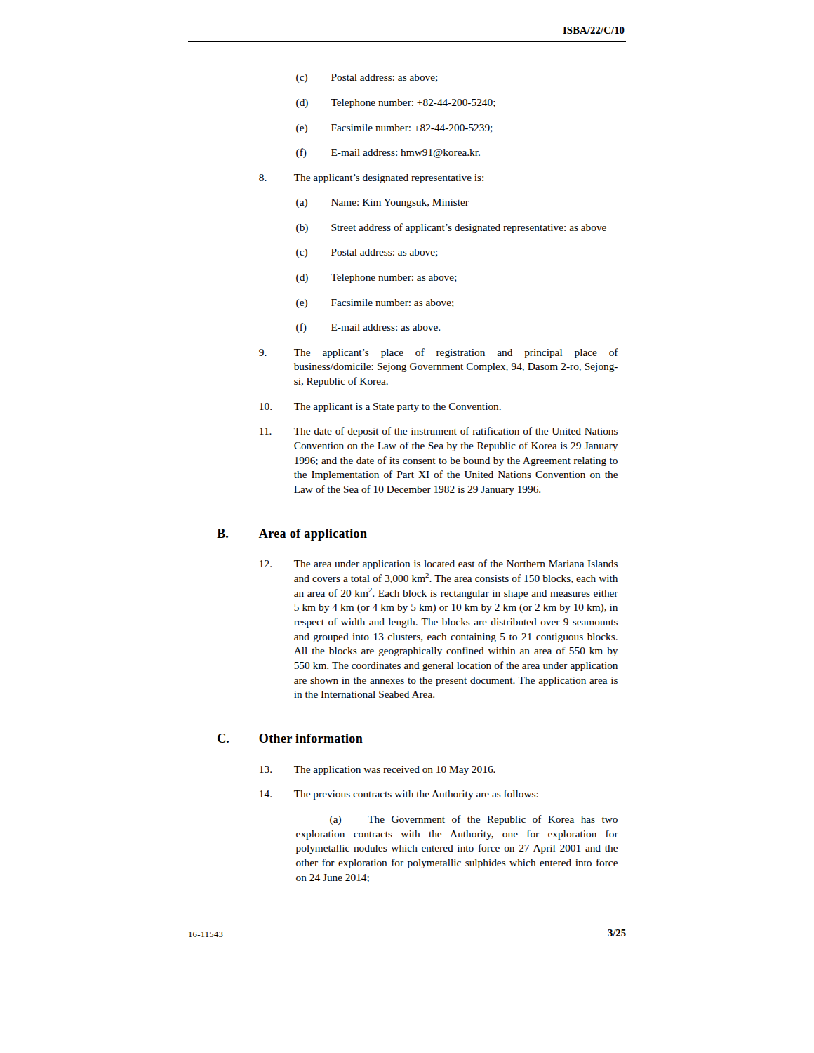ISBA/22/C/10
(c)
Postal address: as above;
(d)
Telephone number: +82-44-200-5240;
(e)
Facsimile number: +82-44-200-5239;
(f)
E-mail address: hmw91@korea.kr.
8.
The applicant’s designated representative is:
(a)
Name: Kim Youngsuk, Minister
(b)
Street address of applicant’s designated representative: as above
(c)
Postal address: as above;
(d)
Telephone number: as above;
(e)
Facsimile number: as above;
(f)
E-mail address: as above.
9.
The applicant’s place of registration and principal place of business/domicile: Sejong Government Complex, 94, Dasom 2-ro, Sejong-si, Republic of Korea.
10.
The applicant is a State party to the Convention.
11.
The date of deposit of the instrument of ratification of the United Nations Convention on the Law of the Sea by the Republic of Korea is 29 January 1996; and the date of its consent to be bound by the Agreement relating to the Implementation of Part XI of the United Nations Convention on the Law of the Sea of 10 December 1982 is 29 January 1996.
B.
Area of application
12.
The area under application is located east of the Northern Mariana Islands and covers a total of 3,000 km2. The area consists of 150 blocks, each with an area of 20 km2. Each block is rectangular in shape and measures either 5 km by 4 km (or 4 km by 5 km) or 10 km by 2 km (or 2 km by 10 km), in respect of width and length. The blocks are distributed over 9 seamounts and grouped into 13 clusters, each containing 5 to 21 contiguous blocks. All the blocks are geographically confined within an area of 550 km by 550 km. The coordinates and general location of the area under application are shown in the annexes to the present document. The application area is in the International Seabed Area.
C.
Other information
13.
The application was received on 10 May 2016.
14.
The previous contracts with the Authority are as follows:
(a) The Government of the Republic of Korea has two exploration contracts with the Authority, one for exploration for polymetallic nodules which entered into force on 27 April 2001 and the other for exploration for polymetallic sulphides which entered into force on 24 June 2014;
16-11543
3/25